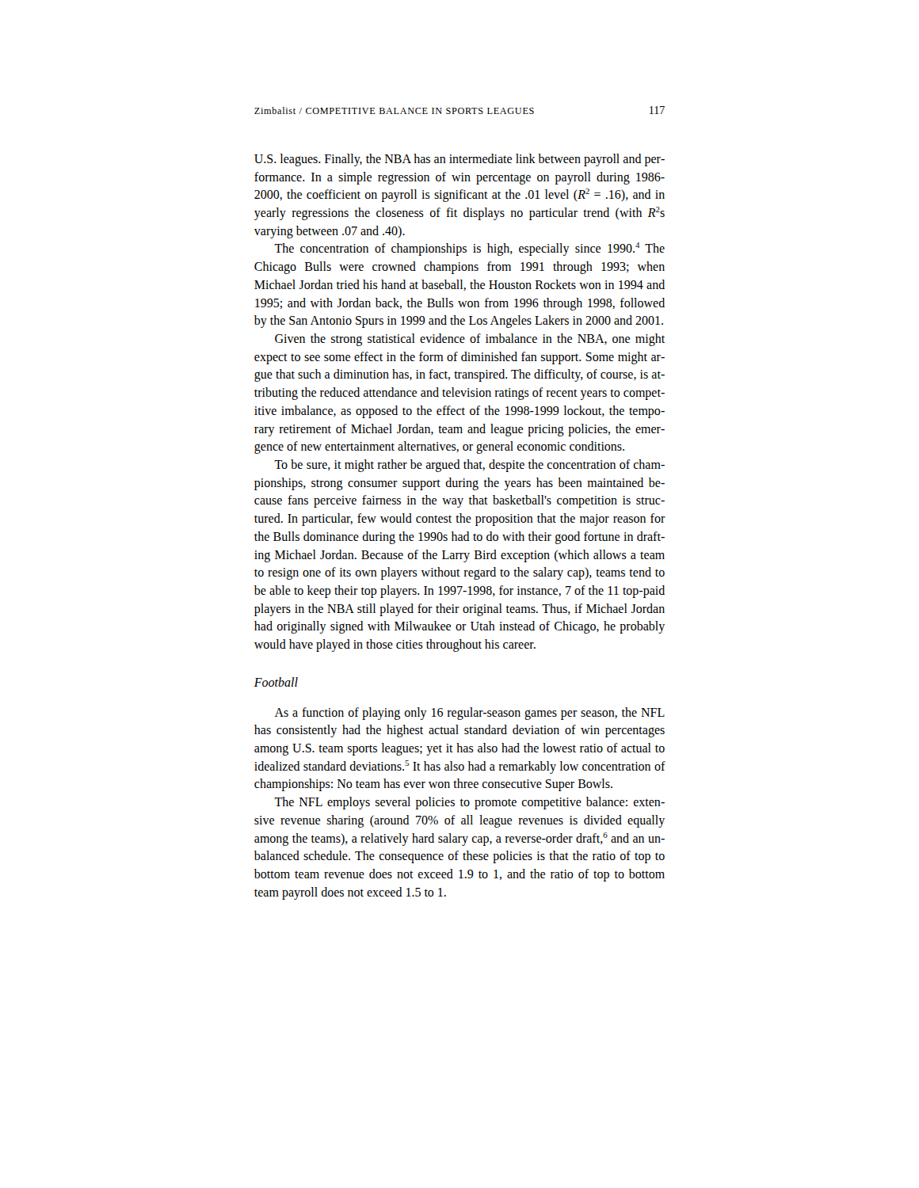Zimbalist / COMPETITIVE BALANCE IN SPORTS LEAGUES 117
U.S. leagues. Finally, the NBA has an intermediate link between payroll and performance. In a simple regression of win percentage on payroll during 1986-2000, the coefficient on payroll is significant at the .01 level (R2 = .16), and in yearly regressions the closeness of fit displays no particular trend (with R2s varying between .07 and .40).
The concentration of championships is high, especially since 1990.4 The Chicago Bulls were crowned champions from 1991 through 1993; when Michael Jordan tried his hand at baseball, the Houston Rockets won in 1994 and 1995; and with Jordan back, the Bulls won from 1996 through 1998, followed by the San Antonio Spurs in 1999 and the Los Angeles Lakers in 2000 and 2001.
Given the strong statistical evidence of imbalance in the NBA, one might expect to see some effect in the form of diminished fan support. Some might argue that such a diminution has, in fact, transpired. The difficulty, of course, is attributing the reduced attendance and television ratings of recent years to competitive imbalance, as opposed to the effect of the 1998-1999 lockout, the temporary retirement of Michael Jordan, team and league pricing policies, the emergence of new entertainment alternatives, or general economic conditions.
To be sure, it might rather be argued that, despite the concentration of championships, strong consumer support during the years has been maintained because fans perceive fairness in the way that basketball's competition is structured. In particular, few would contest the proposition that the major reason for the Bulls dominance during the 1990s had to do with their good fortune in drafting Michael Jordan. Because of the Larry Bird exception (which allows a team to resign one of its own players without regard to the salary cap), teams tend to be able to keep their top players. In 1997-1998, for instance, 7 of the 11 top-paid players in the NBA still played for their original teams. Thus, if Michael Jordan had originally signed with Milwaukee or Utah instead of Chicago, he probably would have played in those cities throughout his career.
Football
As a function of playing only 16 regular-season games per season, the NFL has consistently had the highest actual standard deviation of win percentages among U.S. team sports leagues; yet it has also had the lowest ratio of actual to idealized standard deviations.5 It has also had a remarkably low concentration of championships: No team has ever won three consecutive Super Bowls.
The NFL employs several policies to promote competitive balance: extensive revenue sharing (around 70% of all league revenues is divided equally among the teams), a relatively hard salary cap, a reverse-order draft,6 and an unbalanced schedule. The consequence of these policies is that the ratio of top to bottom team revenue does not exceed 1.9 to 1, and the ratio of top to bottom team payroll does not exceed 1.5 to 1.